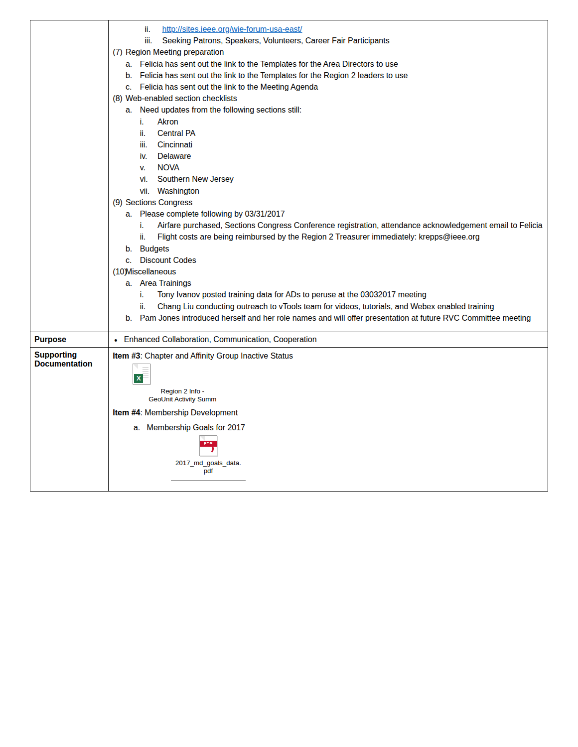| | ii. http://sites.ieee.org/wie-forum-usa-east/ iii. Seeking Patrons, Speakers, Volunteers, Career Fair Participants (7) Region Meeting preparation a. Felicia has sent out the link to the Templates for the Area Directors to use b. Felicia has sent out the link to the Templates for the Region 2 leaders to use c. Felicia has sent out the link to the Meeting Agenda (8) Web-enabled section checklists a. Need updates from the following sections still: i. Akron ii. Central PA iii. Cincinnati iv. Delaware v. NOVA vi. Southern New Jersey vii. Washington (9) Sections Congress a. Please complete following by 03/31/2017 i. Airfare purchased, Sections Congress Conference registration, attendance acknowledgement email to Felicia ii. Flight costs are being reimbursed by the Region 2 Treasurer immediately: krepps@ieee.org b. Budgets c. Discount Codes (10) Miscellaneous a. Area Trainings i. Tony Ivanov posted training data for ADs to peruse at the 03032017 meeting ii. Chang Liu conducting outreach to vTools team for videos, tutorials, and Webex enabled training b. Pam Jones introduced herself and her role names and will offer presentation at future RVC Committee meeting |
| Purpose | Enhanced Collaboration, Communication, Cooperation |
| Supporting Documentation | Item #3 : Chapter and Affinity Group Inactive Status X Region 2 Info - GeoUnit Activity Summ Item #4 : Membership Development a. Membership Goals for 2017 PDF 2017_md_goals_data. pdf |